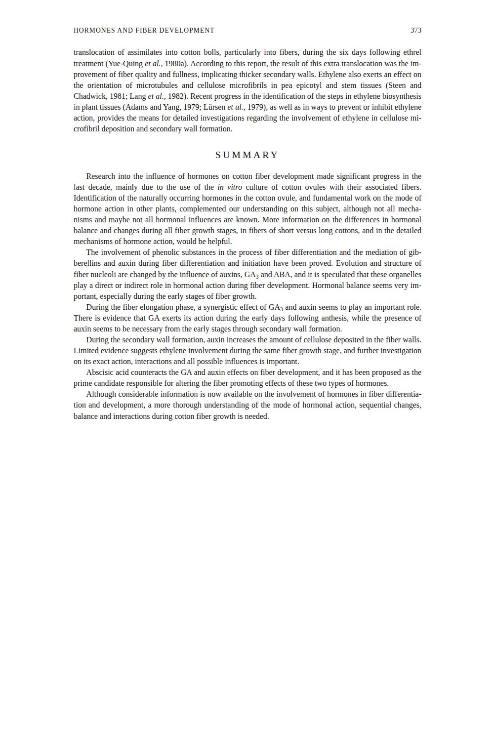Hormones and Fiber Development 373
translocation of assimilates into cotton bolls, particularly into fibers, during the six days following ethrel treatment (Yue-Quing et al., 1980a). According to this report, the result of this extra translocation was the improvement of fiber quality and fullness, implicating thicker secondary walls. Ethylene also exerts an effect on the orientation of microtubules and cellulose microfibrils in pea epicotyl and stem tissues (Steen and Chadwick, 1981; Lang et al., 1982). Recent progress in the identification of the steps in ethylene biosynthesis in plant tissues (Adams and Yang, 1979; Lürsen et al., 1979), as well as in ways to prevent or inhibit ethylene action, provides the means for detailed investigations regarding the involvement of ethylene in cellulose microfibril deposition and secondary wall formation.
Summary
Research into the influence of hormones on cotton fiber development made significant progress in the last decade, mainly due to the use of the in vitro culture of cotton ovules with their associated fibers. Identification of the naturally occurring hormones in the cotton ovule, and fundamental work on the mode of hormone action in other plants, complemented our understanding on this subject, although not all mechanisms and maybe not all hormonal influences are known. More information on the differences in hormonal balance and changes during all fiber growth stages, in fibers of short versus long cottons, and in the detailed mechanisms of hormone action, would be helpful.
The involvement of phenolic substances in the process of fiber differentiation and the mediation of gibberellins and auxin during fiber differentiation and initiation have been proved. Evolution and structure of fiber nucleoli are changed by the influence of auxins, GA3 and ABA, and it is speculated that these organelles play a direct or indirect role in hormonal action during fiber development. Hormonal balance seems very important, especially during the early stages of fiber growth.
During the fiber elongation phase, a synergistic effect of GA3 and auxin seems to play an important role. There is evidence that GA exerts its action during the early days following anthesis, while the presence of auxin seems to be necessary from the early stages through secondary wall formation.
During the secondary wall formation, auxin increases the amount of cellulose deposited in the fiber walls. Limited evidence suggests ethylene involvement during the same fiber growth stage, and further investigation on its exact action, interactions and all possible influences is important.
Abscisic acid counteracts the GA and auxin effects on fiber development, and it has been proposed as the prime candidate responsible for altering the fiber promoting effects of these two types of hormones.
Although considerable information is now available on the involvement of hormones in fiber differentiation and development, a more thorough understanding of the mode of hormonal action, sequential changes, balance and interactions during cotton fiber growth is needed.